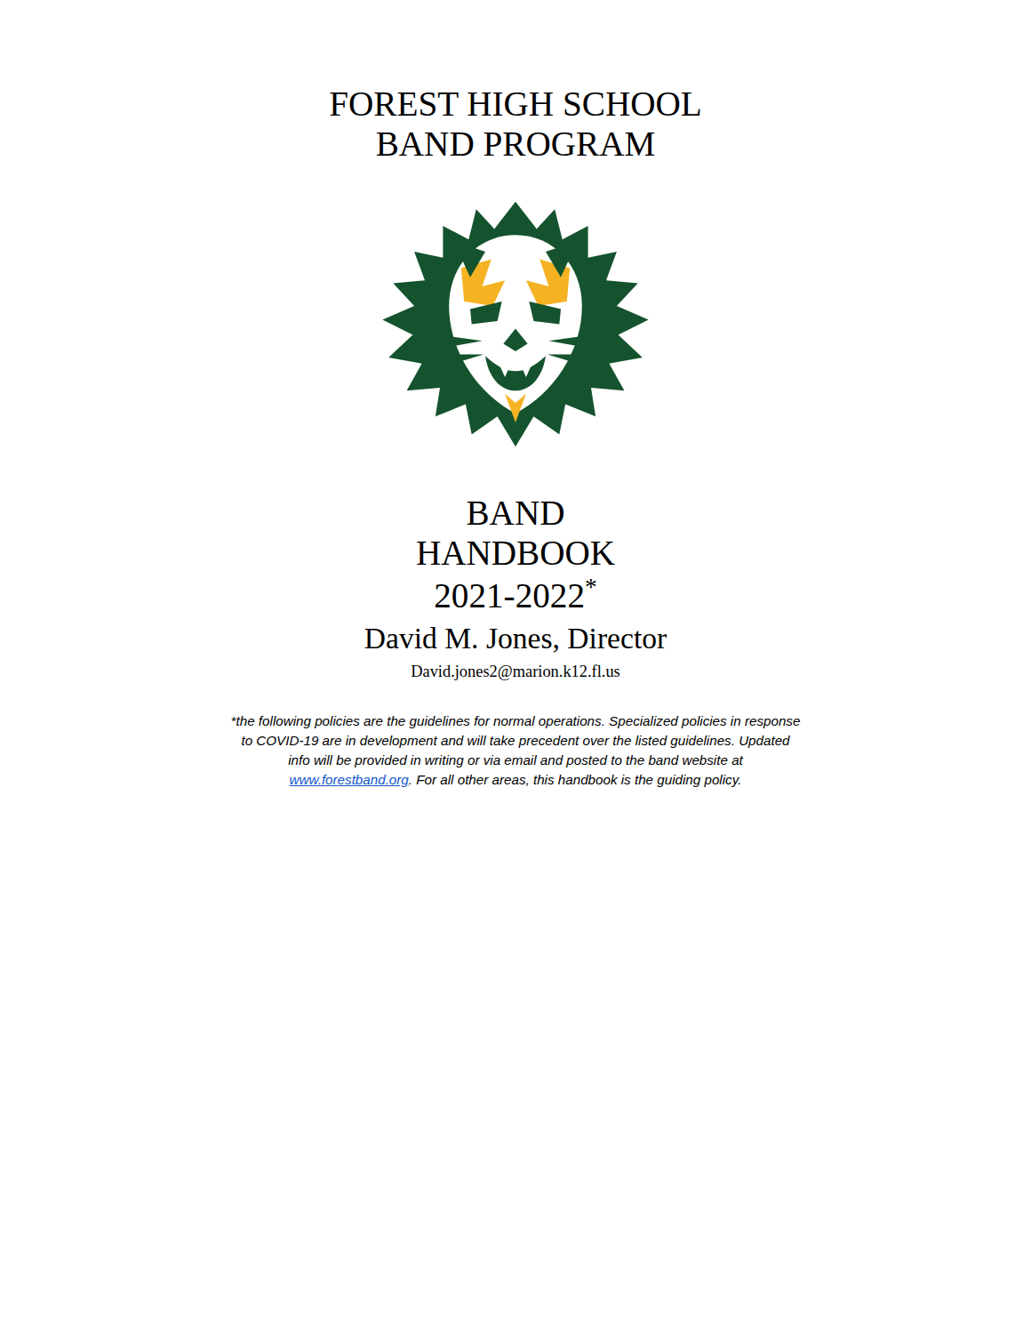FOREST HIGH SCHOOL
BAND PROGRAM
BAND
HANDBOOK
2021-2022*
David M. Jones, Director
David.jones2@marion.k12.fl.us
*the following policies are the guidelines for normal operations. Specialized policies in response to COVID-19 are in development and will take precedent over the listed guidelines. Updated info will be provided in writing or via email and posted to the band website at www.forestband.org. For all other areas, this handbook is the guiding policy.